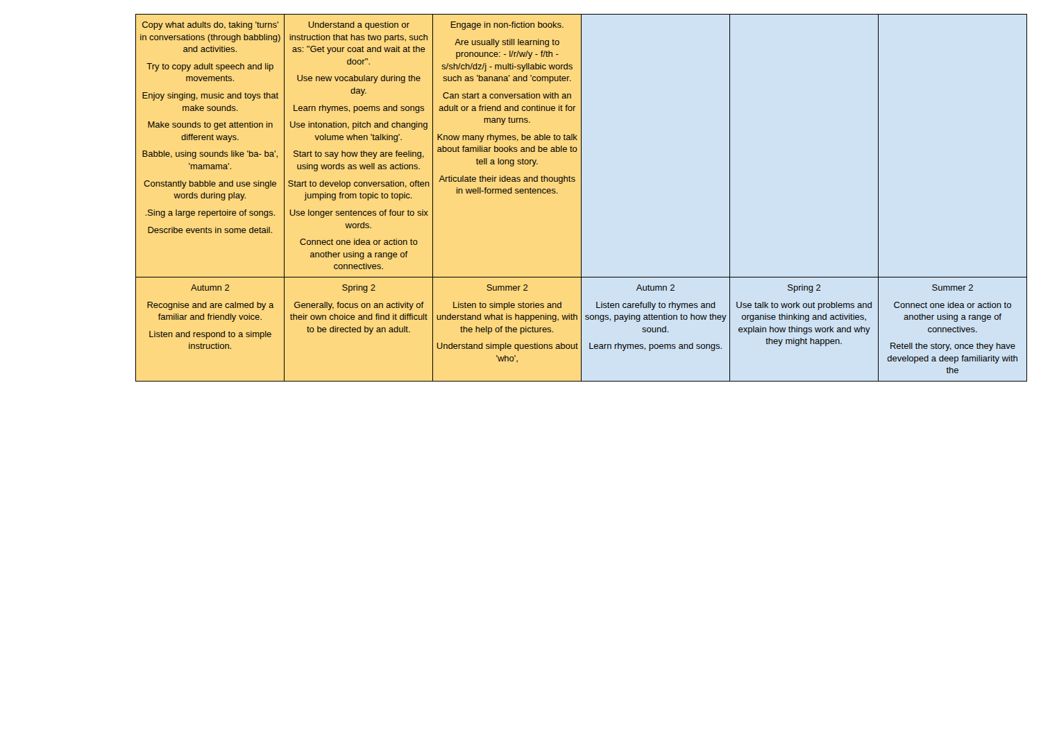| | Copy what adults do, taking 'turns' in conversations (through babbling) and activities. Try to copy adult speech and lip movements. Enjoy singing, music and toys that make sounds. Make sounds to get attention in different ways. Babble, using sounds like 'ba- ba', 'mamama'. Constantly babble and use single words during play. .Sing a large repertoire of songs. Describe events in some detail. | Understand a question or instruction that has two parts, such as: "Get your coat and wait at the door". Use new vocabulary during the day. Learn rhymes, poems and songs Use intonation, pitch and changing volume when 'talking'. Start to say how they are feeling, using words as well as actions. Start to develop conversation, often jumping from topic to topic. Use longer sentences of four to six words. Connect one idea or action to another using a range of connectives. | Engage in non-fiction books. Are usually still learning to pronounce: - l/r/w/y - f/th - s/sh/ch/dz/j - multi-syllabic words such as 'banana' and 'computer. Can start a conversation with an adult or a friend and continue it for many turns. Know many rhymes, be able to talk about familiar books and be able to tell a long story. Articulate their ideas and thoughts in well-formed sentences. | | | |
| Autumn 2 Recognise and are calmed by a familiar and friendly voice. Listen and respond to a simple instruction. | Spring 2 Generally, focus on an activity of their own choice and find it difficult to be directed by an adult. | Summer 2 Listen to simple stories and understand what is happening, with the help of the pictures. Understand simple questions about 'who', | Autumn 2 Listen carefully to rhymes and songs, paying attention to how they sound. Learn rhymes, poems and songs. | Spring 2 Use talk to work out problems and organise thinking and activities, explain how things work and why they might happen. | Summer 2 Connect one idea or action to another using a range of connectives. Retell the story, once they have developed a deep familiarity with the |